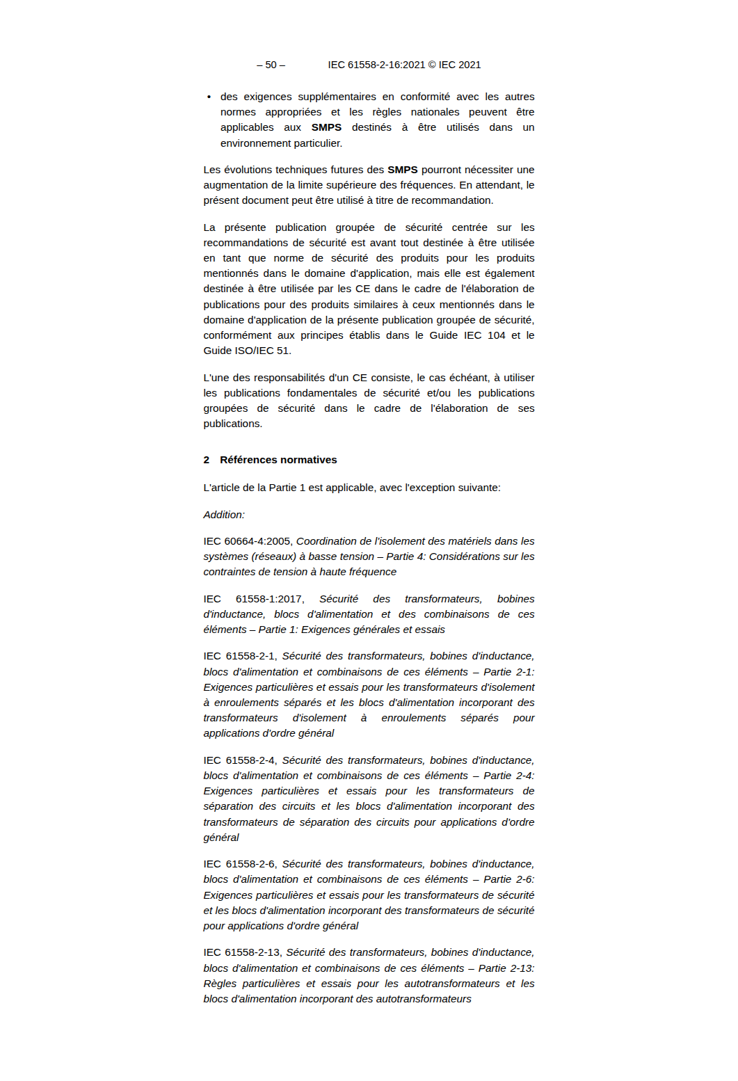– 50 –IEC 61558-2-16:2021 © IEC 2021
des exigences supplémentaires en conformité avec les autres normes appropriées et les règles nationales peuvent être applicables aux SMPS destinés à être utilisés dans un environnement particulier.
Les évolutions techniques futures des SMPS pourront nécessiter une augmentation de la limite supérieure des fréquences. En attendant, le présent document peut être utilisé à titre de recommandation.
La présente publication groupée de sécurité centrée sur les recommandations de sécurité est avant tout destinée à être utilisée en tant que norme de sécurité des produits pour les produits mentionnés dans le domaine d'application, mais elle est également destinée à être utilisée par les CE dans le cadre de l'élaboration de publications pour des produits similaires à ceux mentionnés dans le domaine d'application de la présente publication groupée de sécurité, conformément aux principes établis dans le Guide IEC 104 et le Guide ISO/IEC 51.
L'une des responsabilités d'un CE consiste, le cas échéant, à utiliser les publications fondamentales de sécurité et/ou les publications groupées de sécurité dans le cadre de l'élaboration de ses publications.
2 Références normatives
L'article de la Partie 1 est applicable, avec l'exception suivante:
Addition:
IEC 60664-4:2005, Coordination de l'isolement des matériels dans les systèmes (réseaux) à basse tension – Partie 4: Considérations sur les contraintes de tension à haute fréquence
IEC 61558-1:2017, Sécurité des transformateurs, bobines d'inductance, blocs d'alimentation et des combinaisons de ces éléments – Partie 1: Exigences générales et essais
IEC 61558-2-1, Sécurité des transformateurs, bobines d'inductance, blocs d'alimentation et combinaisons de ces éléments – Partie 2-1: Exigences particulières et essais pour les transformateurs d'isolement à enroulements séparés et les blocs d'alimentation incorporant des transformateurs d'isolement à enroulements séparés pour applications d'ordre général
IEC 61558-2-4, Sécurité des transformateurs, bobines d'inductance, blocs d'alimentation et combinaisons de ces éléments – Partie 2-4: Exigences particulières et essais pour les transformateurs de séparation des circuits et les blocs d'alimentation incorporant des transformateurs de séparation des circuits pour applications d'ordre général
IEC 61558-2-6, Sécurité des transformateurs, bobines d'inductance, blocs d'alimentation et combinaisons de ces éléments – Partie 2-6: Exigences particulières et essais pour les transformateurs de sécurité et les blocs d'alimentation incorporant des transformateurs de sécurité pour applications d'ordre général
IEC 61558-2-13, Sécurité des transformateurs, bobines d'inductance, blocs d'alimentation et combinaisons de ces éléments – Partie 2-13: Règles particulières et essais pour les autotransformateurs et les blocs d'alimentation incorporant des autotransformateurs